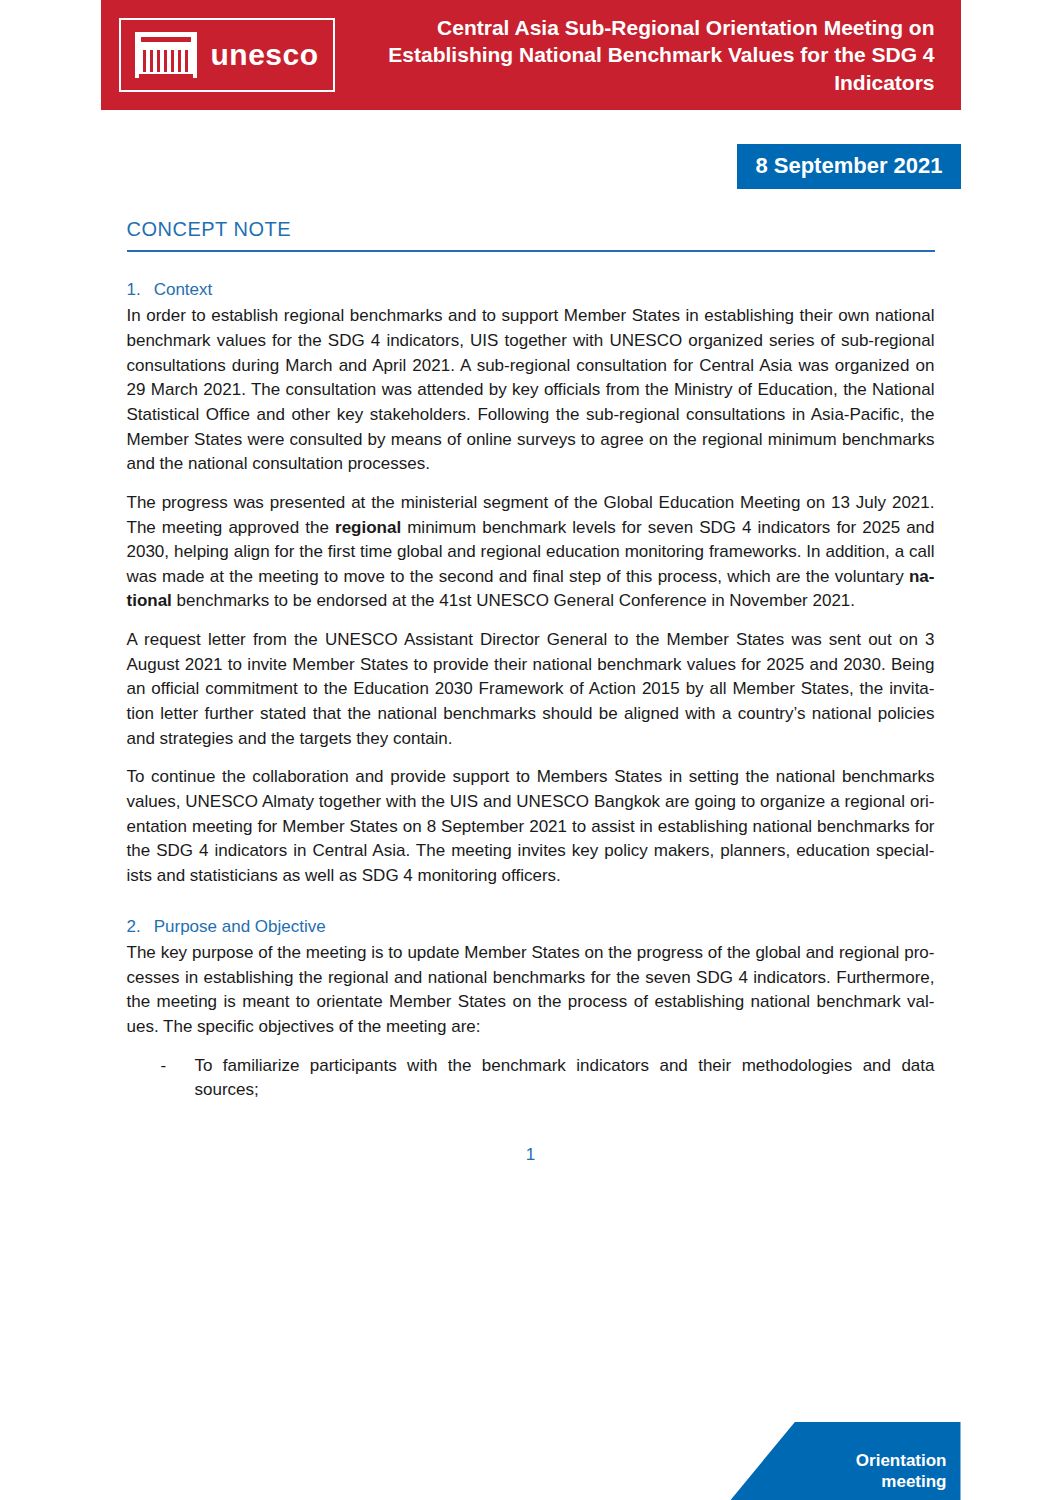unesco
Central Asia Sub-Regional Orientation Meeting on Establishing National Benchmark Values for the SDG 4 Indicators
8 September 2021
CONCEPT NOTE
1. Context
In order to establish regional benchmarks and to support Member States in establishing their own national benchmark values for the SDG 4 indicators, UIS together with UNESCO organized series of sub-regional consultations during March and April 2021. A sub-regional consultation for Central Asia was organized on 29 March 2021. The consultation was attended by key officials from the Ministry of Education, the National Statistical Office and other key stakeholders. Following the sub-regional consultations in Asia-Pacific, the Member States were consulted by means of online surveys to agree on the regional minimum benchmarks and the national consultation processes.
The progress was presented at the ministerial segment of the Global Education Meeting on 13 July 2021. The meeting approved the regional minimum benchmark levels for seven SDG 4 indicators for 2025 and 2030, helping align for the first time global and regional education monitoring frameworks. In addition, a call was made at the meeting to move to the second and final step of this process, which are the voluntary national benchmarks to be endorsed at the 41st UNESCO General Conference in November 2021.
A request letter from the UNESCO Assistant Director General to the Member States was sent out on 3 August 2021 to invite Member States to provide their national benchmark values for 2025 and 2030. Being an official commitment to the Education 2030 Framework of Action 2015 by all Member States, the invitation letter further stated that the national benchmarks should be aligned with a country’s national policies and strategies and the targets they contain.
To continue the collaboration and provide support to Members States in setting the national benchmarks values, UNESCO Almaty together with the UIS and UNESCO Bangkok are going to organize a regional orientation meeting for Member States on 8 September 2021 to assist in establishing national benchmarks for the SDG 4 indicators in Central Asia. The meeting invites key policy makers, planners, education specialists and statisticians as well as SDG 4 monitoring officers.
2. Purpose and Objective
The key purpose of the meeting is to update Member States on the progress of the global and regional processes in establishing the regional and national benchmarks for the seven SDG 4 indicators. Furthermore, the meeting is meant to orientate Member States on the process of establishing national benchmark values. The specific objectives of the meeting are:
To familiarize participants with the benchmark indicators and their methodologies and data sources;
1
Orientation
meeting